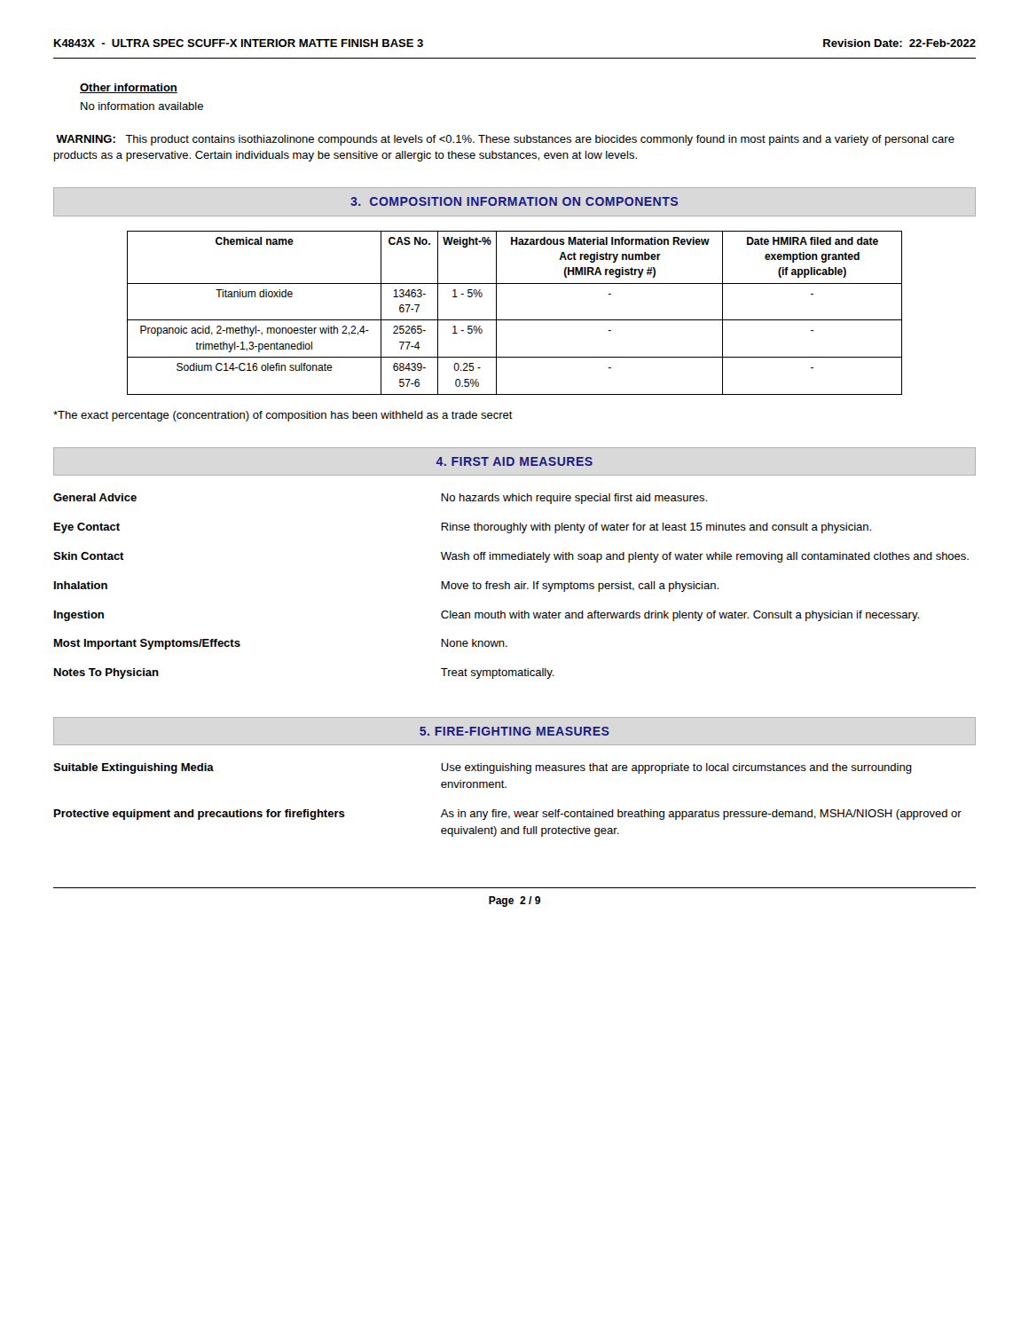K4843X - ULTRA SPEC SCUFF-X INTERIOR MATTE FINISH BASE 3
Revision Date: 22-Feb-2022
Other information
No information available
WARNING: This product contains isothiazolinone compounds at levels of <0.1%. These substances are biocides commonly found in most paints and a variety of personal care products as a preservative. Certain individuals may be sensitive or allergic to these substances, even at low levels.
3. COMPOSITION INFORMATION ON COMPONENTS
| Chemical name | CAS No. | Weight-% | Hazardous Material Information Review Act registry number (HMIRA registry #) | Date HMIRA filed and date exemption granted (if applicable) |
| --- | --- | --- | --- | --- |
| Titanium dioxide | 13463-67-7 | 1 - 5% | - | - |
| Propanoic acid, 2-methyl-, monoester with 2,2,4-trimethyl-1,3-pentanediol | 25265-77-4 | 1 - 5% | - | - |
| Sodium C14-C16 olefin sulfonate | 68439-57-6 | 0.25 - 0.5% | - | - |
*The exact percentage (concentration) of composition has been withheld as a trade secret
4. FIRST AID MEASURES
| General Advice | No hazards which require special first aid measures. |
| Eye Contact | Rinse thoroughly with plenty of water for at least 15 minutes and consult a physician. |
| Skin Contact | Wash off immediately with soap and plenty of water while removing all contaminated clothes and shoes. |
| Inhalation | Move to fresh air. If symptoms persist, call a physician. |
| Ingestion | Clean mouth with water and afterwards drink plenty of water. Consult a physician if necessary. |
| Most Important Symptoms/Effects | None known. |
| Notes To Physician | Treat symptomatically. |
5. FIRE-FIGHTING MEASURES
| Suitable Extinguishing Media | Use extinguishing measures that are appropriate to local circumstances and the surrounding environment. |
| Protective equipment and precautions for firefighters | As in any fire, wear self-contained breathing apparatus pressure-demand, MSHA/NIOSH (approved or equivalent) and full protective gear. |
Page 2 / 9